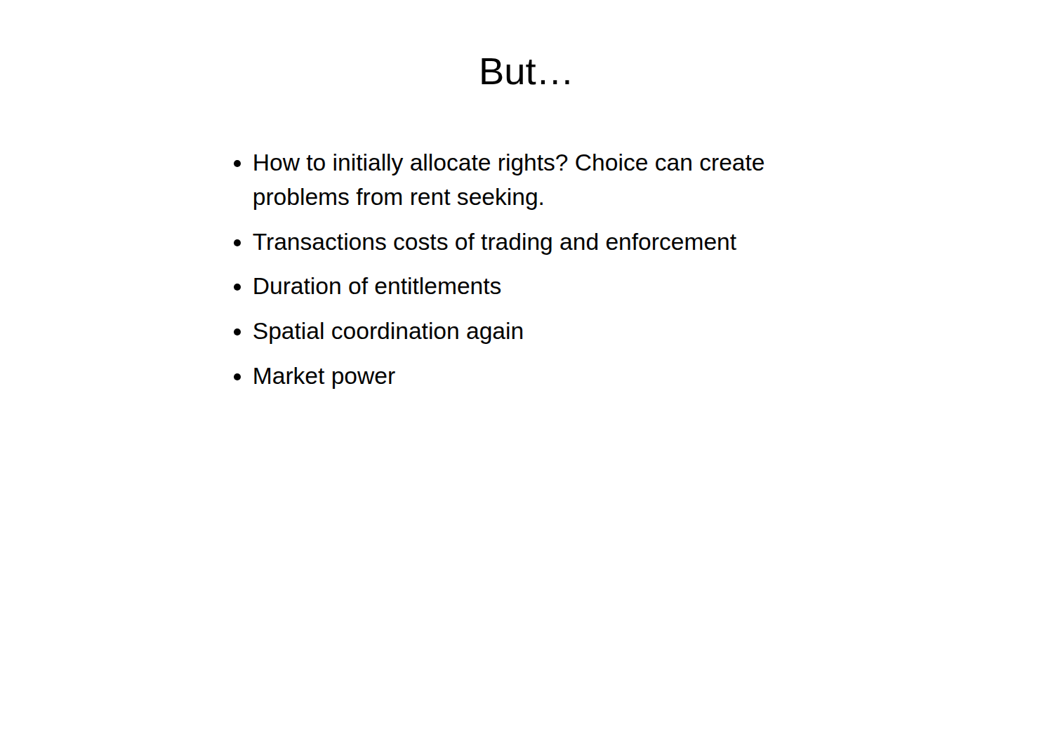But…
How to initially allocate rights? Choice can create problems from rent seeking.
Transactions costs of trading and enforcement
Duration of entitlements
Spatial coordination again
Market power